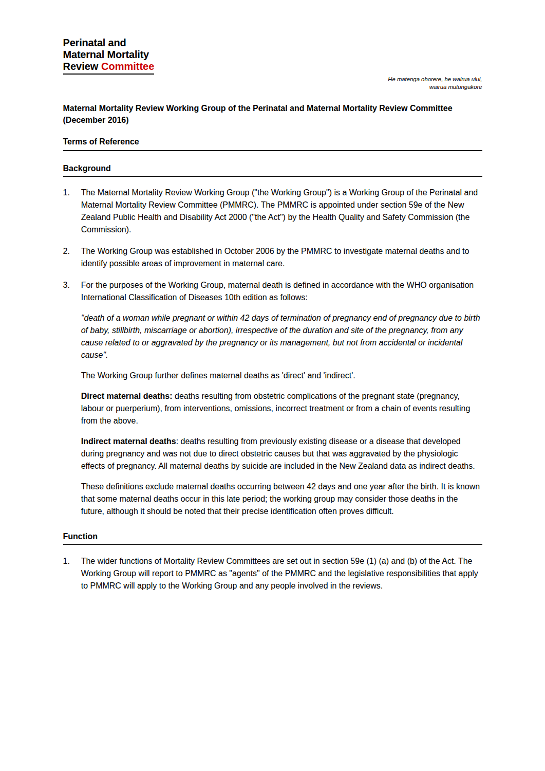Perinatal and
Maternal Mortality
Review Committee
He matenga ohorere, he wairua ului,
wairua mutungakore
Maternal Mortality Review Working Group of the Perinatal and Maternal Mortality Review Committee (December 2016)
Terms of Reference
Background
The Maternal Mortality Review Working Group ("the Working Group") is a Working Group of the Perinatal and Maternal Mortality Review Committee (PMMRC). The PMMRC is appointed under section 59e of the New Zealand Public Health and Disability Act 2000 ("the Act") by the Health Quality and Safety Commission (the Commission).
The Working Group was established in October 2006 by the PMMRC to investigate maternal deaths and to identify possible areas of improvement in maternal care.
For the purposes of the Working Group, maternal death is defined in accordance with the WHO organisation International Classification of Diseases 10th edition as follows:
"death of a woman while pregnant or within 42 days of termination of pregnancy end of pregnancy due to birth of baby, stillbirth, miscarriage or abortion), irrespective of the duration and site of the pregnancy, from any cause related to or aggravated by the pregnancy or its management, but not from accidental or incidental cause".
The Working Group further defines maternal deaths as 'direct' and 'indirect'.
Direct maternal deaths: deaths resulting from obstetric complications of the pregnant state (pregnancy, labour or puerperium), from interventions, omissions, incorrect treatment or from a chain of events resulting from the above.
Indirect maternal deaths: deaths resulting from previously existing disease or a disease that developed during pregnancy and was not due to direct obstetric causes but that was aggravated by the physiologic effects of pregnancy. All maternal deaths by suicide are included in the New Zealand data as indirect deaths.
These definitions exclude maternal deaths occurring between 42 days and one year after the birth. It is known that some maternal deaths occur in this late period; the working group may consider those deaths in the future, although it should be noted that their precise identification often proves difficult.
Function
The wider functions of Mortality Review Committees are set out in section 59e (1) (a) and (b) of the Act. The Working Group will report to PMMRC as "agents" of the PMMRC and the legislative responsibilities that apply to PMMRC will apply to the Working Group and any people involved in the reviews.